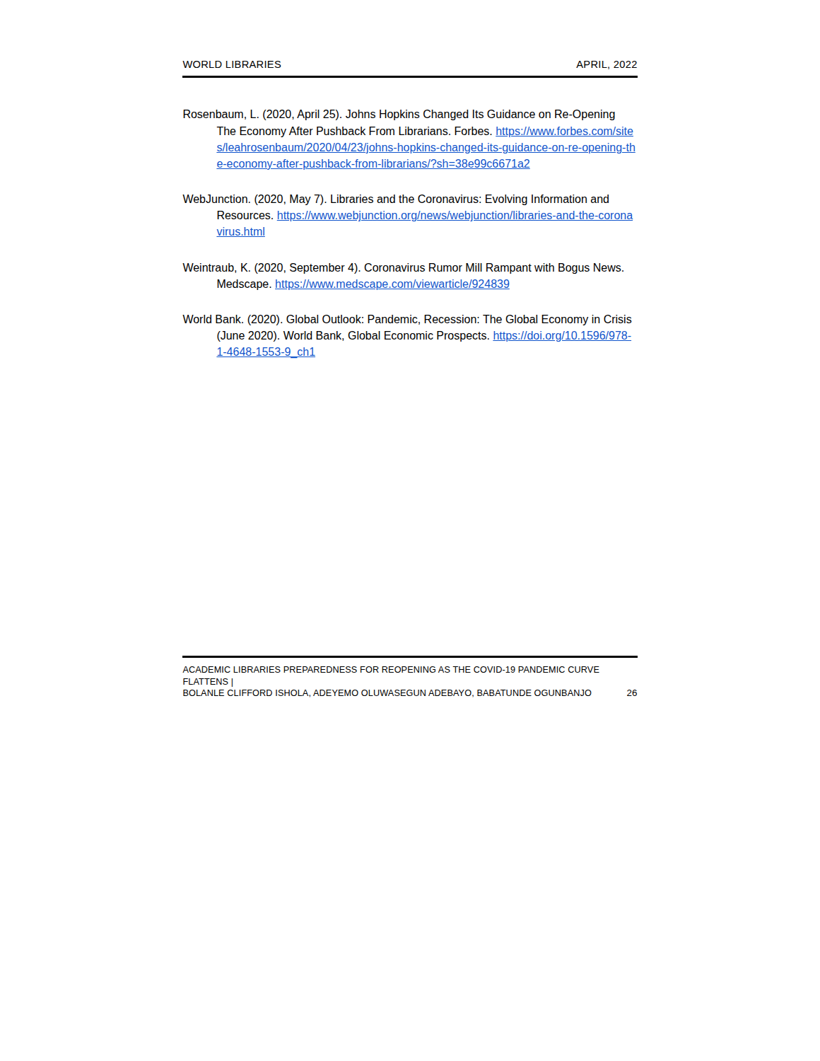World Libraries April, 2022
Rosenbaum, L. (2020, April 25). Johns Hopkins Changed Its Guidance on Re-Opening The Economy After Pushback From Librarians. Forbes. https://www.forbes.com/sites/leahrosenbaum/2020/04/23/johns-hopkins-changed-its-guidance-on-re-opening-the-economy-after-pushback-from-librarians/?sh=38e99c6671a2
WebJunction. (2020, May 7). Libraries and the Coronavirus: Evolving Information and Resources. https://www.webjunction.org/news/webjunction/libraries-and-the-coronavirus.html
Weintraub, K. (2020, September 4). Coronavirus Rumor Mill Rampant with Bogus News. Medscape. https://www.medscape.com/viewarticle/924839
World Bank. (2020). Global Outlook: Pandemic, Recession: The Global Economy in Crisis (June 2020). World Bank, Global Economic Prospects. https://doi.org/10.1596/978-1-4648-1553-9_ch1
Academic Libraries Preparedness for Reopening as the COVID-19 Pandemic Curve Flattens |
Bolanle Clifford Ishola, Adeyemo Oluwasegun Adebayo, Babatunde Ogunbanjo
26